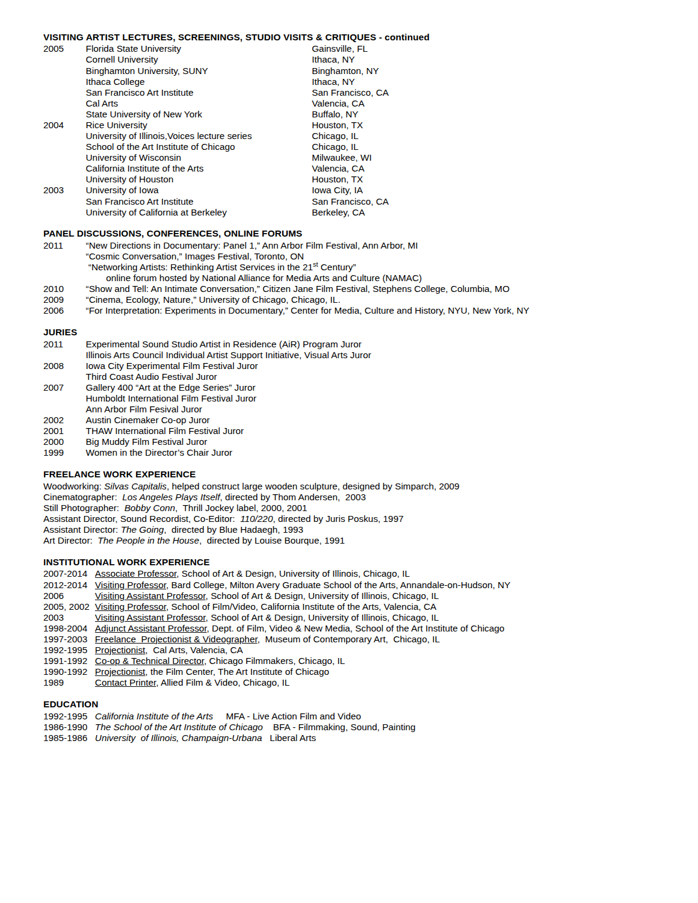VISITING ARTIST LECTURES, SCREENINGS, STUDIO VISITS & CRITIQUES - continued
| 2005 | Florida State University | Gainsville, FL |
| | Cornell University | Ithaca, NY |
| | Binghamton University, SUNY | Binghamton, NY |
| | Ithaca College | Ithaca, NY |
| | San Francisco Art Institute | San Francisco, CA |
| | Cal Arts | Valencia, CA |
| | State University of New York | Buffalo, NY |
| 2004 | Rice University | Houston, TX |
| | University of Illinois,Voices lecture series | Chicago, IL |
| | School of the Art Institute of Chicago | Chicago, IL |
| | University of Wisconsin | Milwaukee, WI |
| | California Institute of the Arts | Valencia, CA |
| | University of Houston | Houston, TX |
| 2003 | University of Iowa | Iowa City, IA |
| | San Francisco Art Institute | San Francisco, CA |
| | University of California at Berkeley | Berkeley, CA |
PANEL DISCUSSIONS, CONFERENCES, ONLINE FORUMS
| 2011 | “New Directions in Documentary: Panel 1,” Ann Arbor Film Festival, Ann Arbor, MI |
| | “Cosmic Conversation,” Images Festival, Toronto, ON |
| | “Networking Artists: Rethinking Artist Services in the 21 st Century” |
| | online forum hosted by National Alliance for Media Arts and Culture (NAMAC) |
| 2010 | “Show and Tell: An Intimate Conversation,” Citizen Jane Film Festival, Stephens College, Columbia, MO |
| 2009 | “Cinema, Ecology, Nature,” University of Chicago, Chicago, IL. |
| 2006 | “For Interpretation: Experiments in Documentary,” Center for Media, Culture and History, NYU, New York, NY |
JURIES
| 2011 | Experimental Sound Studio Artist in Residence (AiR) Program Juror |
| | Illinois Arts Council Individual Artist Support Initiative, Visual Arts Juror |
| 2008 | Iowa City Experimental Film Festival Juror |
| | Third Coast Audio Festival Juror |
| 2007 | Gallery 400 “Art at the Edge Series” Juror |
| | Humboldt International Film Festival Juror |
| | Ann Arbor Film Fesival Juror |
| 2002 | Austin Cinemaker Co-op Juror |
| 2001 | THAW International Film Festival Juror |
| 2000 | Big Muddy Film Festival Juror |
| 1999 | Women in the Director’s Chair Juror |
FREELANCE WORK EXPERIENCE
Woodworking: Silvas Capitalis, helped construct large wooden sculpture, designed by Simparch, 2009
Cinematographer: Los Angeles Plays Itself, directed by Thom Andersen, 2003
Still Photographer: Bobby Conn, Thrill Jockey label, 2000, 2001
Assistant Director, Sound Recordist, Co-Editor: 110/220, directed by Juris Poskus, 1997
Assistant Director: The Going, directed by Blue Hadaegh, 1993
Art Director: The People in the House, directed by Louise Bourque, 1991
INSTITUTIONAL WORK EXPERIENCE
| 2007-2014 | Associate Professor , School of Art & Design, University of Illinois, Chicago, IL |
| 2012-2014 | Visiting Professor , Bard College, Milton Avery Graduate School of the Arts, Annandale-on-Hudson, NY |
| 2006 | Visiting Assistant Professor , School of Art & Design, University of Illinois, Chicago, IL |
| 2005, 2002 | Visiting Professor , School of Film/Video, California Institute of the Arts, Valencia, CA |
| 2003 | Visiting Assistant Professor , School of Art & Design, University of Illinois, Chicago, IL |
| 1998-2004 | Adjunct Assistant Professor , Dept. of Film, Video & New Media, School of the Art Institute of Chicago |
| 1997-2003 | Freelance Projectionist & Videographer , Museum of Contemporary Art, Chicago, IL |
| 1992-1995 | Projectionist , Cal Arts, Valencia, CA |
| 1991-1992 | Co-op & Technical Director , Chicago Filmmakers, Chicago, IL |
| 1990-1992 | Projectionist , the Film Center, The Art Institute of Chicago |
| 1989 | Contact Printer , Allied Film & Video, Chicago, IL |
EDUCATION
| 1992-1995 | California Institute of the Arts MFA - Live Action Film and Video |
| 1986-1990 | The School of the Art Institute of Chicago BFA - Filmmaking, Sound, Painting |
| 1985-1986 | University of Illinois, Champaign-Urbana Liberal Arts |